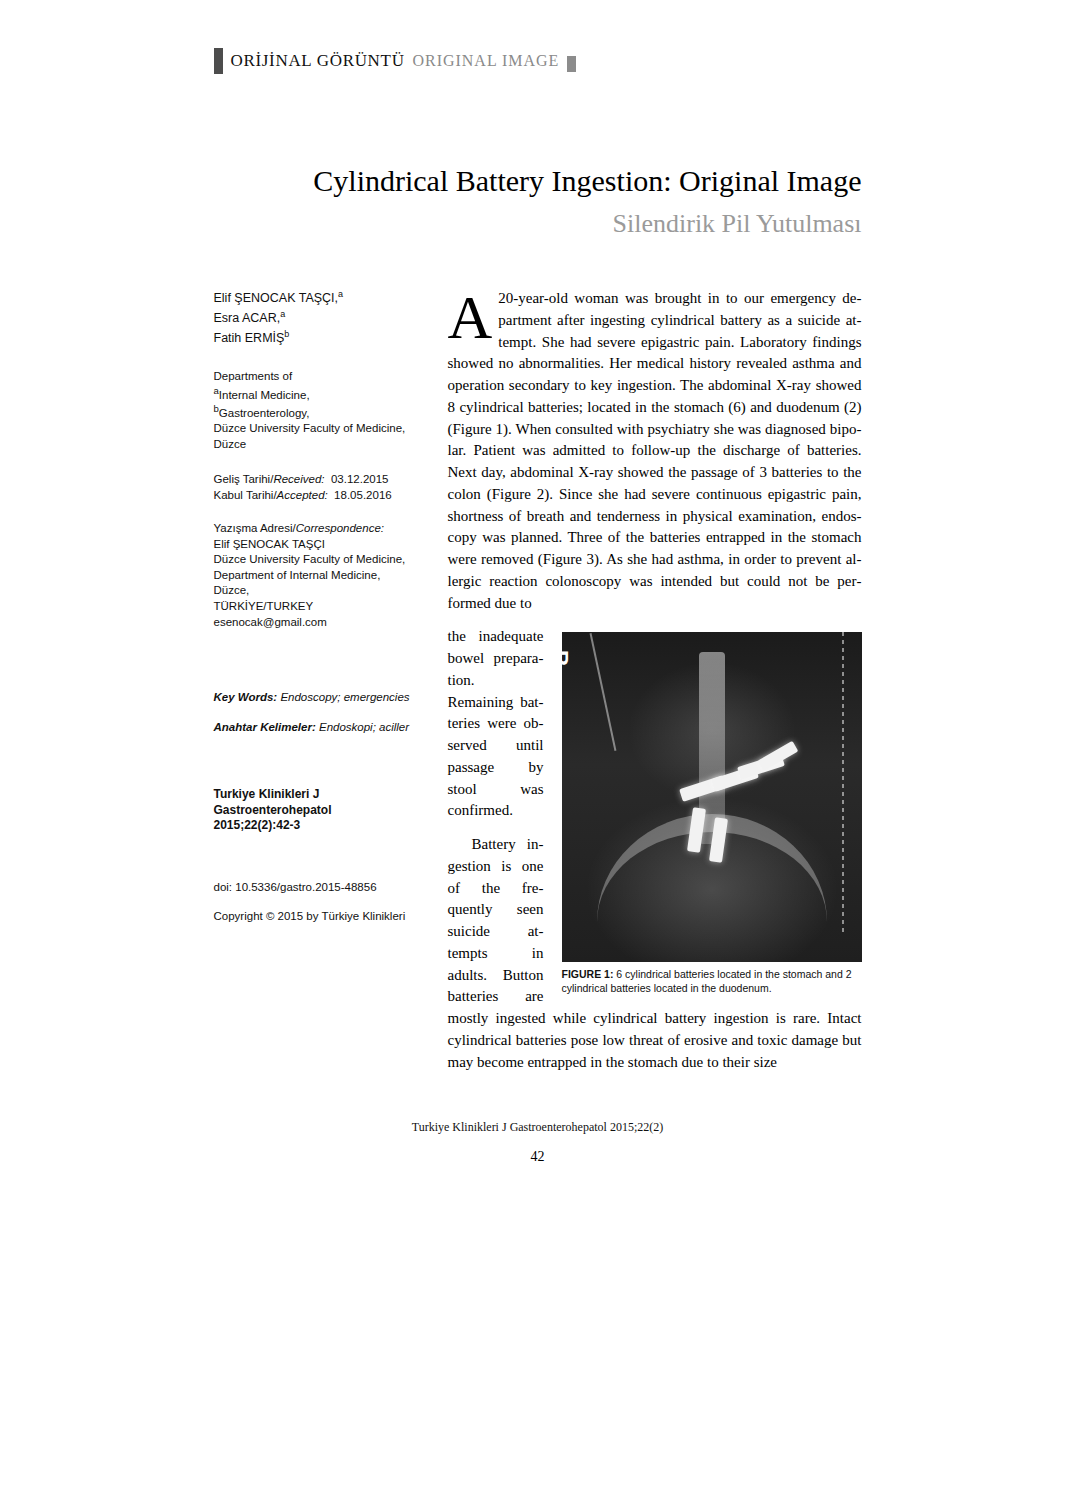ORİJİNAL GÖRÜNTÜ ORIGINAL IMAGE
Cylindrical Battery Ingestion: Original Image
Silendirik Pil Yutulması
Elif ŞENOCAK TAŞÇI,a
Esra ACAR,a
Fatih ERMİŞb
Departments of
aInternal Medicine,
bGastroenterology,
Düzce University Faculty of Medicine,
Düzce
Geliş Tarihi/Received: 03.12.2015
Kabul Tarihi/Accepted: 18.05.2016
Yazışma Adresi/Correspondence:
Elif ŞENOCAK TAŞÇI
Düzce University Faculty of Medicine,
Department of Internal Medicine, Düzce,
TÜRKİYE/TURKEY
esenocak@gmail.com
Key Words: Endoscopy; emergencies
Anahtar Kelimeler: Endoskopi; aciller
Turkiye Klinikleri J
Gastroenterohepatol
2015;22(2):42-3
doi: 10.5336/gastro.2015-48856
Copyright © 2015 by Türkiye Klinikleri
A20-year-old woman was brought in to our emergency department after ingesting cylindrical battery as a suicide attempt. She had severe epigastric pain. Laboratory findings showed no abnormalities. Her medical history revealed asthma and operation secondary to key ingestion. The abdominal X-ray showed 8 cylindrical batteries; located in the stomach (6) and duodenum (2) (Figure 1). When consulted with psychiatry she was diagnosed bipolar. Patient was admitted to follow-up the discharge of batteries. Next day, abdominal X-ray showed the passage of 3 batteries to the colon (Figure 2). Since she had severe continuous epigastric pain, shortness of breath and tenderness in physical examination, endoscopy was planned. Three of the batteries entrapped in the stomach were removed (Figure 3). As she had asthma, in order to prevent allergic reaction colonoscopy was intended but could not be performed due to
R
FIGURE 1: 6 cylindrical batteries located in the stomach and 2 cylindrical batteries located in the duodenum.
the inadequate bowel preparation. Remaining batteries were observed until passage by stool was confirmed.
Battery ingestion is one of the frequently seen suicide attempts in adults. Button batteries are mostly ingested while cylindrical battery ingestion is rare. Intact cylindrical batteries pose low threat of erosive and toxic damage but may become entrapped in the stomach due to their size
Turkiye Klinikleri J Gastroenterohepatol 2015;22(2)
42